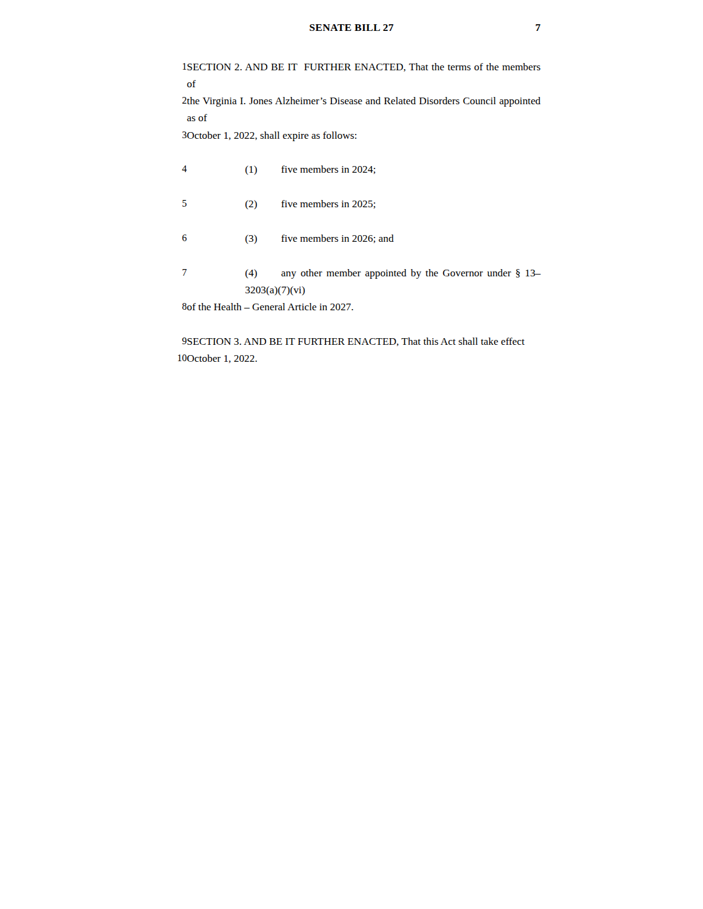SENATE BILL 27 7
| 1 | SECTION 2. AND BE IT FURTHER ENACTED, That the terms of the members of |
| 2 | the Virginia I. Jones Alzheimer’s Disease and Related Disorders Council appointed as of |
| 3 | October 1, 2022, shall expire as follows: |
| 4 | (1) five members in 2024; |
| 5 | (2) five members in 2025; |
| 6 | (3) five members in 2026; and |
| 7 | (4) any other member appointed by the Governor under § 13–3203(a)(7)(vi) |
| 8 | of the Health – General Article in 2027. |
| 9 | SECTION 3. AND BE IT FURTHER ENACTED, That this Act shall take effect |
| 10 | October 1, 2022. |